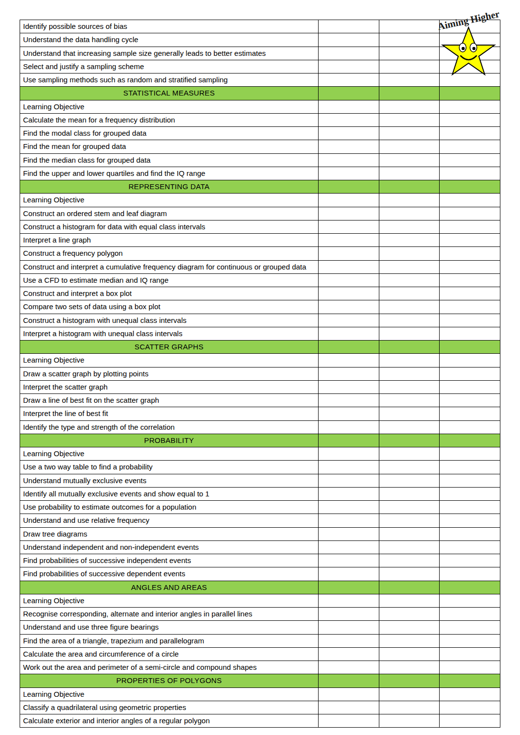Aiming Higher
| Identify possible sources of bias | | | |
| Understand the data handling cycle | | | |
| Understand that increasing sample size generally leads to better estimates | | | |
| Select and justify a sampling scheme | | | |
| Use sampling methods such as random and stratified sampling | | | |
| STATISTICAL MEASURES | | | |
| Learning Objective | | | |
| Calculate the mean for a frequency distribution | | | |
| Find the modal class for grouped data | | | |
| Find the mean for grouped data | | | |
| Find the median class for grouped data | | | |
| Find the upper and lower quartiles and find the IQ range | | | |
| REPRESENTING DATA | | | |
| Learning Objective | | | |
| Construct an ordered stem and leaf diagram | | | |
| Construct a histogram for data with equal class intervals | | | |
| Interpret a line graph | | | |
| Construct a frequency polygon | | | |
| Construct and interpret a cumulative frequency diagram for continuous or grouped data | | | |
| Use a CFD to estimate median and IQ range | | | |
| Construct and interpret a box plot | | | |
| Compare two sets of data using a box plot | | | |
| Construct a histogram with unequal class intervals | | | |
| Interpret a histogram with unequal class intervals | | | |
| SCATTER GRAPHS | | | |
| Learning Objective | | | |
| Draw a scatter graph by plotting points | | | |
| Interpret the scatter graph | | | |
| Draw a line of best fit on the scatter graph | | | |
| Interpret the line of best fit | | | |
| Identify the type and strength of the correlation | | | |
| PROBABILITY | | | |
| Learning Objective | | | |
| Use a two way table to find a probability | | | |
| Understand mutually exclusive events | | | |
| Identify all mutually exclusive events and show equal to 1 | | | |
| Use probability to estimate outcomes for a population | | | |
| Understand and use relative frequency | | | |
| Draw tree diagrams | | | |
| Understand independent and non-independent events | | | |
| Find probabilities of successive independent events | | | |
| Find probabilities of successive dependent events | | | |
| ANGLES AND AREAS | | | |
| Learning Objective | | | |
| Recognise corresponding, alternate and interior angles in parallel lines | | | |
| Understand and use three figure bearings | | | |
| Find the area of a triangle, trapezium and parallelogram | | | |
| Calculate the area and circumference of a circle | | | |
| Work out the area and perimeter of a semi-circle and compound shapes | | | |
| PROPERTIES OF POLYGONS | | | |
| Learning Objective | | | |
| Classify a quadrilateral using geometric properties | | | |
| Calculate exterior and interior angles of a regular polygon | | | |